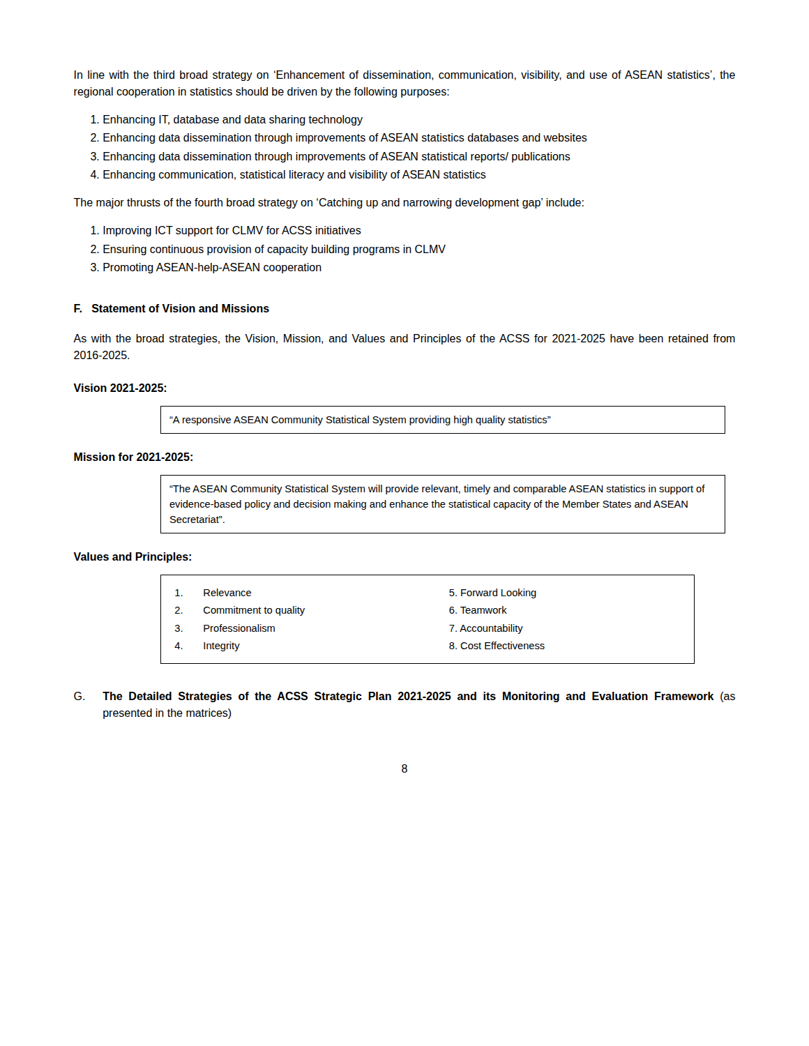In line with the third broad strategy on ‘Enhancement of dissemination, communication, visibility, and use of ASEAN statistics’, the regional cooperation in statistics should be driven by the following purposes:
Enhancing IT, database and data sharing technology
Enhancing data dissemination through improvements of ASEAN statistics databases and websites
Enhancing data dissemination through improvements of ASEAN statistical reports/ publications
Enhancing communication, statistical literacy and visibility of ASEAN statistics
The major thrusts of the fourth broad strategy on ‘Catching up and narrowing development gap’ include:
Improving ICT support for CLMV for ACSS initiatives
Ensuring continuous provision of capacity building programs in CLMV
Promoting ASEAN-help-ASEAN cooperation
F. Statement of Vision and Missions
As with the broad strategies, the Vision, Mission, and Values and Principles of the ACSS for 2021-2025 have been retained from 2016-2025.
Vision 2021-2025:
“A responsive ASEAN Community Statistical System providing high quality statistics”
Mission for 2021-2025:
“The ASEAN Community Statistical System will provide relevant, timely and comparable ASEAN statistics in support of evidence-based policy and decision making and enhance the statistical capacity of the Member States and ASEAN Secretariat”.
Values and Principles:
| 1. | Relevance | 5. Forward Looking |
| 2. | Commitment to quality | 6. Teamwork |
| 3. | Professionalism | 7. Accountability |
| 4. | Integrity | 8. Cost Effectiveness |
G. The Detailed Strategies of the ACSS Strategic Plan 2021-2025 and its Monitoring and Evaluation Framework (as presented in the matrices)
8